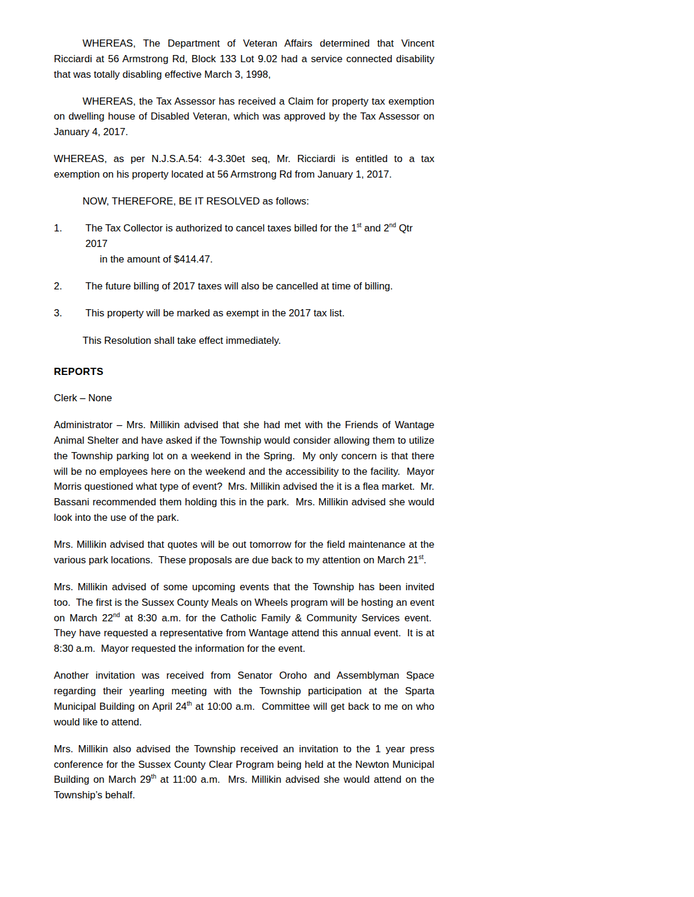WHEREAS, The Department of Veteran Affairs determined that Vincent Ricciardi at 56 Armstrong Rd, Block 133 Lot 9.02 had a service connected disability that was totally disabling effective March 3, 1998,
WHEREAS, the Tax Assessor has received a Claim for property tax exemption on dwelling house of Disabled Veteran, which was approved by the Tax Assessor on January 4, 2017.
WHEREAS, as per N.J.S.A.54: 4-3.30et seq, Mr. Ricciardi is entitled to a tax exemption on his property located at 56 Armstrong Rd from January 1, 2017.
NOW, THEREFORE, BE IT RESOLVED as follows:
The Tax Collector is authorized to cancel taxes billed for the 1st and 2nd Qtr 2017 in the amount of $414.47.
The future billing of 2017 taxes will also be cancelled at time of billing.
This property will be marked as exempt in the 2017 tax list.
This Resolution shall take effect immediately.
REPORTS
Clerk – None
Administrator – Mrs. Millikin advised that she had met with the Friends of Wantage Animal Shelter and have asked if the Township would consider allowing them to utilize the Township parking lot on a weekend in the Spring. My only concern is that there will be no employees here on the weekend and the accessibility to the facility. Mayor Morris questioned what type of event? Mrs. Millikin advised the it is a flea market. Mr. Bassani recommended them holding this in the park. Mrs. Millikin advised she would look into the use of the park.
Mrs. Millikin advised that quotes will be out tomorrow for the field maintenance at the various park locations. These proposals are due back to my attention on March 21st.
Mrs. Millikin advised of some upcoming events that the Township has been invited too. The first is the Sussex County Meals on Wheels program will be hosting an event on March 22nd at 8:30 a.m. for the Catholic Family & Community Services event. They have requested a representative from Wantage attend this annual event. It is at 8:30 a.m. Mayor requested the information for the event.
Another invitation was received from Senator Oroho and Assemblyman Space regarding their yearling meeting with the Township participation at the Sparta Municipal Building on April 24th at 10:00 a.m. Committee will get back to me on who would like to attend.
Mrs. Millikin also advised the Township received an invitation to the 1 year press conference for the Sussex County Clear Program being held at the Newton Municipal Building on March 29th at 11:00 a.m. Mrs. Millikin advised she would attend on the Township’s behalf.